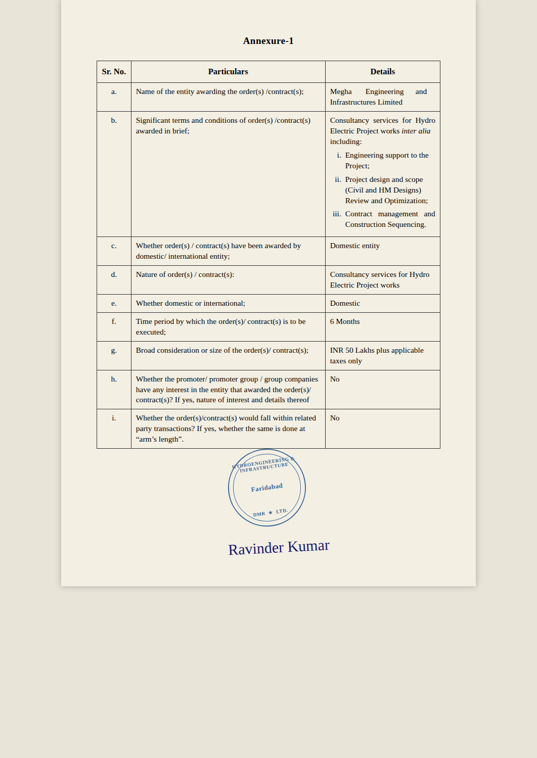Annexure-1
| Sr. No. | Particulars | Details |
| --- | --- | --- |
| a. | Name of the entity awarding the order(s) /contract(s); | Megha Engineering and Infrastructures Limited |
| b. | Significant terms and conditions of order(s) /contract(s) awarded in brief; | Consultancy services for Hydro Electric Project works inter alia including: Engineering support to the Project; Project design and scope (Civil and HM Designs) Review and Optimization; Contract management and Construction Sequencing. |
| c. | Whether order(s) / contract(s) have been awarded by domestic/ international entity; | Domestic entity |
| d. | Nature of order(s) / contract(s): | Consultancy services for Hydro Electric Project works |
| e. | Whether domestic or international; | Domestic |
| f. | Time period by which the order(s)/ contract(s) is to be executed; | 6 Months |
| g. | Broad consideration or size of the order(s)/ contract(s); | INR 50 Lakhs plus applicable taxes only |
| h. | Whether the promoter/ promoter group / group companies have any interest in the entity that awarded the order(s)/ contract(s)? If yes, nature of interest and details thereof | No |
| i. | Whether the order(s)/contract(s) would fall within related party transactions? If yes, whether the same is done at “arm’s length”. | No |
HYDROENGINEERING & INFRASTRUCTURE
Faridabad
DMR ★ LTD.
Ravinder Kumar